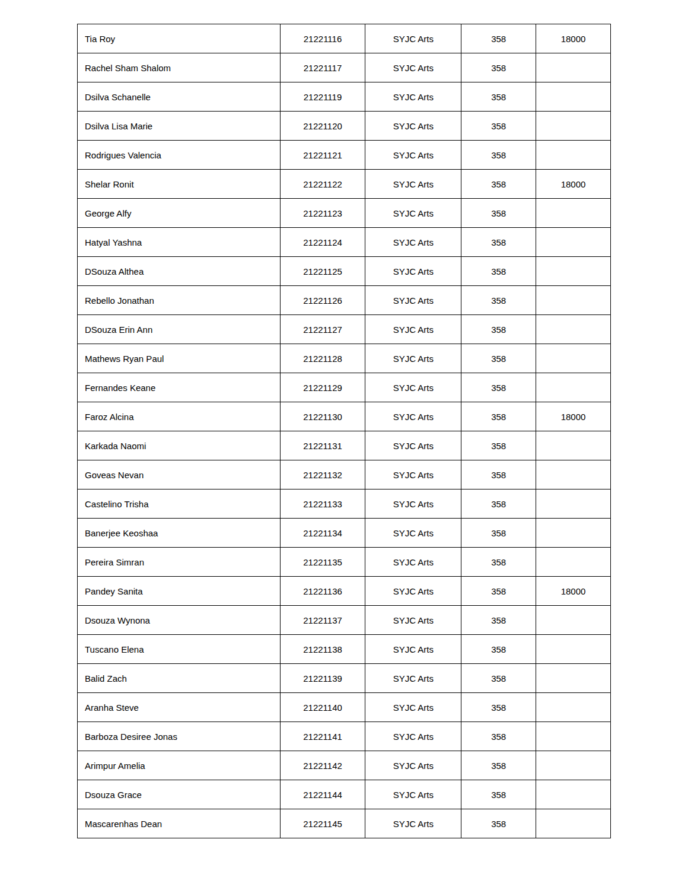| Tia Roy | 21221116 | SYJC Arts | 358 | 18000 |
| Rachel Sham Shalom | 21221117 | SYJC Arts | 358 | |
| Dsilva Schanelle | 21221119 | SYJC Arts | 358 | |
| Dsilva Lisa Marie | 21221120 | SYJC Arts | 358 | |
| Rodrigues Valencia | 21221121 | SYJC Arts | 358 | |
| Shelar Ronit | 21221122 | SYJC Arts | 358 | 18000 |
| George Alfy | 21221123 | SYJC Arts | 358 | |
| Hatyal Yashna | 21221124 | SYJC Arts | 358 | |
| DSouza Althea | 21221125 | SYJC Arts | 358 | |
| Rebello Jonathan | 21221126 | SYJC Arts | 358 | |
| DSouza Erin Ann | 21221127 | SYJC Arts | 358 | |
| Mathews Ryan Paul | 21221128 | SYJC Arts | 358 | |
| Fernandes Keane | 21221129 | SYJC Arts | 358 | |
| Faroz Alcina | 21221130 | SYJC Arts | 358 | 18000 |
| Karkada Naomi | 21221131 | SYJC Arts | 358 | |
| Goveas Nevan | 21221132 | SYJC Arts | 358 | |
| Castelino Trisha | 21221133 | SYJC Arts | 358 | |
| Banerjee Keoshaa | 21221134 | SYJC Arts | 358 | |
| Pereira Simran | 21221135 | SYJC Arts | 358 | |
| Pandey Sanita | 21221136 | SYJC Arts | 358 | 18000 |
| Dsouza Wynona | 21221137 | SYJC Arts | 358 | |
| Tuscano Elena | 21221138 | SYJC Arts | 358 | |
| Balid Zach | 21221139 | SYJC Arts | 358 | |
| Aranha Steve | 21221140 | SYJC Arts | 358 | |
| Barboza Desiree Jonas | 21221141 | SYJC Arts | 358 | |
| Arimpur Amelia | 21221142 | SYJC Arts | 358 | |
| Dsouza Grace | 21221144 | SYJC Arts | 358 | |
| Mascarenhas Dean | 21221145 | SYJC Arts | 358 | |